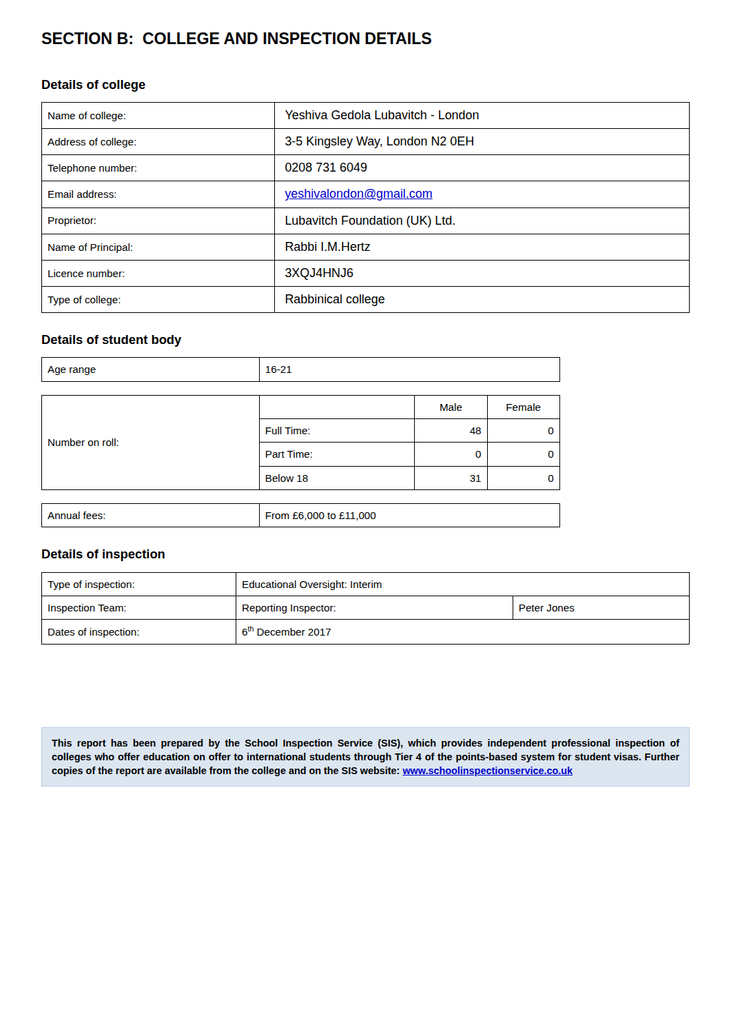SECTION B: COLLEGE AND INSPECTION DETAILS
Details of college
| Name of college: | Yeshiva Gedola Lubavitch - London |
| Address of college: | 3-5 Kingsley Way, London N2 0EH |
| Telephone number: | 0208 731 6049 |
| Email address: | yeshivalondon@gmail.com |
| Proprietor: | Lubavitch Foundation (UK) Ltd. |
| Name of Principal: | Rabbi I.M.Hertz |
| Licence number: | 3XQJ4HNJ6 |
| Type of college: | Rabbinical college |
Details of student body
| Age range | 16-21 |
| Number on roll: | | Male | Female |
| Full Time: | 48 | 0 |
| Part Time: | 0 | 0 |
| Below 18 | 31 | 0 |
| Annual fees: | From £6,000 to £11,000 |
Details of inspection
| Type of inspection: | Educational Oversight: Interim |
| Inspection Team: | Reporting Inspector: | Peter Jones |
| Dates of inspection: | 6 th December 2017 |
This report has been prepared by the School Inspection Service (SIS), which provides independent professional inspection of colleges who offer education on offer to international students through Tier 4 of the points-based system for student visas. Further copies of the report are available from the college and on the SIS website: www.schoolinspectionservice.co.uk